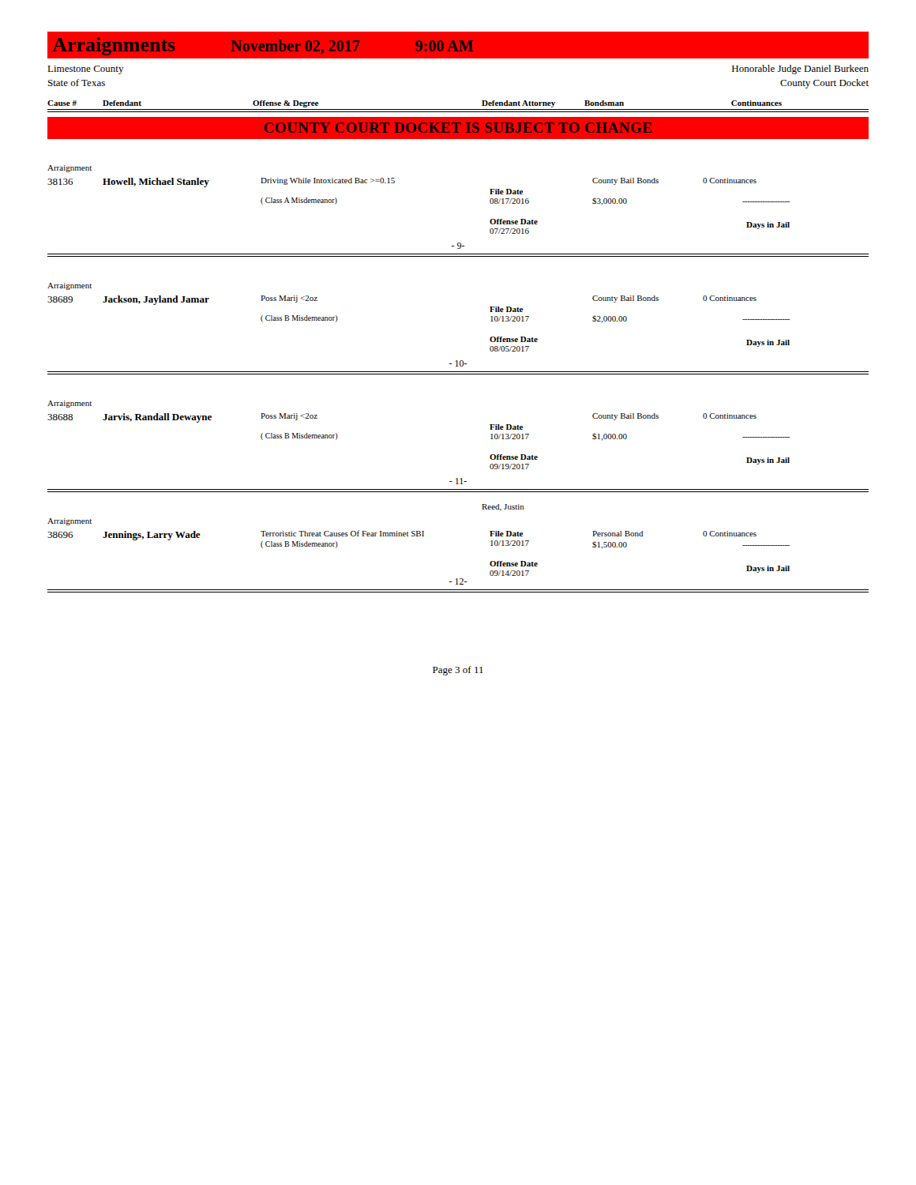Arraignments November 02, 2017 9:00 AM
Limestone County
State of Texas
Honorable Judge Daniel Burkeen
County Court Docket
Cause #
Defendant
Offense & Degree
Defendant Attorney
Bondsman
Continuances
COUNTY COURT DOCKET IS SUBJECT TO CHANGE
Arraignment
38136
Howell, Michael Stanley
Driving While Intoxicated Bac >=0.15
( Class A Misdemeanor)
File Date
08/17/2016
Offense Date
07/27/2016
County Bail Bonds
$3,000.00
0 Continuances
-------------------
Days in Jail
- 9-
Arraignment
38689
Jackson, Jayland Jamar
Poss Marij <2oz
( Class B Misdemeanor)
File Date
10/13/2017
Offense Date
08/05/2017
County Bail Bonds
$2,000.00
0 Continuances
-------------------
Days in Jail
- 10-
Arraignment
38688
Jarvis, Randall Dewayne
Poss Marij <2oz
( Class B Misdemeanor)
File Date
10/13/2017
Offense Date
09/19/2017
County Bail Bonds
$1,000.00
0 Continuances
-------------------
Days in Jail
- 11-
Arraignment
38696
Jennings, Larry Wade
Terroristic Threat Causes Of Fear Imminet SBI
( Class B Misdemeanor)
File Date
10/13/2017
Offense Date
09/14/2017
Personal Bond
$1,500.00
0 Continuances
-------------------
Days in Jail
Reed, Justin
- 12-
Page 3 of 11